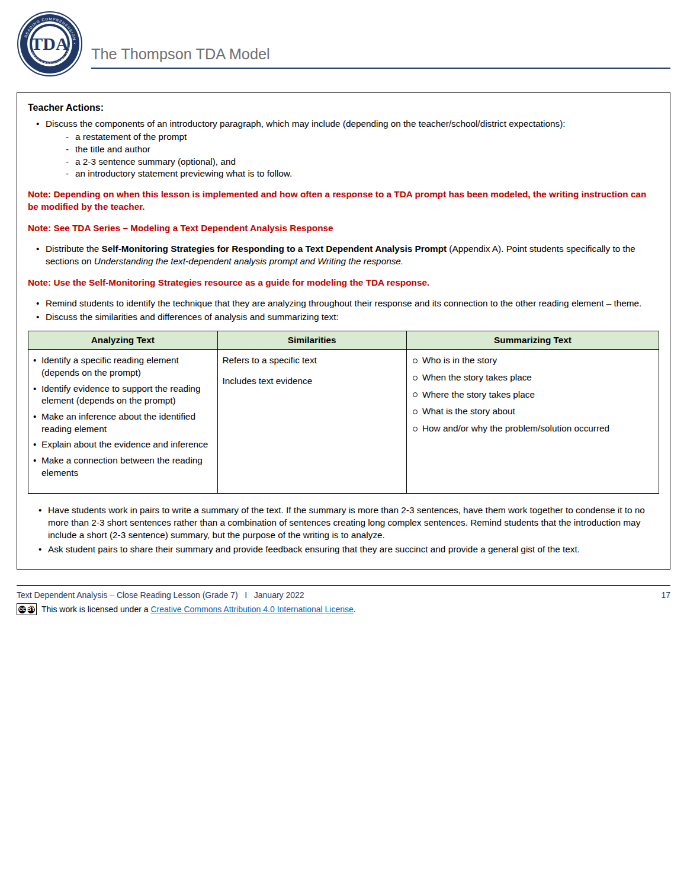READING COMPREHENSION • ANALYSIS • ESSAY WRITING TEXT DEPENDENT ANALYSIS TDA
The Thompson TDA Model
Teacher Actions:
Discuss the components of an introductory paragraph, which may include (depending on the teacher/school/district expectations):
a restatement of the prompt
the title and author
a 2-3 sentence summary (optional), and
an introductory statement previewing what is to follow.
Note: Depending on when this lesson is implemented and how often a response to a TDA prompt has been modeled, the writing instruction can be modified by the teacher.
Note: See TDA Series – Modeling a Text Dependent Analysis Response
Distribute the Self-Monitoring Strategies for Responding to a Text Dependent Analysis Prompt (Appendix A). Point students specifically to the sections on Understanding the text-dependent analysis prompt and Writing the response.
Note: Use the Self-Monitoring Strategies resource as a guide for modeling the TDA response.
Remind students to identify the technique that they are analyzing throughout their response and its connection to the other reading element – theme.
Discuss the similarities and differences of analysis and summarizing text:
| Analyzing Text | Similarities | Summarizing Text |
| --- | --- | --- |
| Identify a specific reading element (depends on the prompt) Identify evidence to support the reading element (depends on the prompt) Make an inference about the identified reading element Explain about the evidence and inference Make a connection between the reading elements | Refers to a specific text Includes text evidence | Who is in the story When the story takes place Where the story takes place What is the story about How and/or why the problem/solution occurred |
Have students work in pairs to write a summary of the text. If the summary is more than 2-3 sentences, have them work together to condense it to no more than 2-3 short sentences rather than a combination of sentences creating long complex sentences. Remind students that the introduction may include a short (2-3 sentence) summary, but the purpose of the writing is to analyze.
Ask student pairs to share their summary and provide feedback ensuring that they are succinct and provide a general gist of the text.
Text Dependent Analysis – Close Reading Lesson (Grade 7) I January 2022
cc BY This work is licensed under a Creative Commons Attribution 4.0 International License.
17